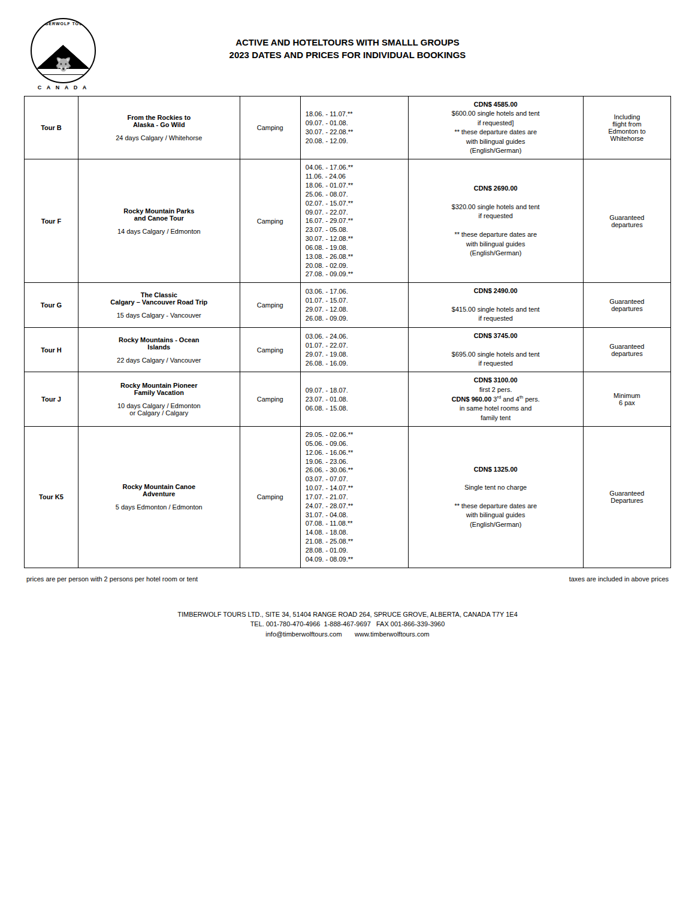TIMBERWOLF TOURS
🐺
C A N A D A
ACTIVE AND HOTELTOURS WITH SMALLL GROUPS
2023 DATES AND PRICES FOR INDIVIDUAL BOOKINGS
| Tour B | From the Rockies to Alaska - Go Wild 24 days Calgary / Whitehorse | Camping | 18.06. - 11.07.** 09.07. - 01.08. 30.07. - 22.08.** 20.08. - 12.09. | CDN$ 4585.00 $600.00 single hotels and tent if requested] ** these departure dates are with bilingual guides (English/German) | Including flight from Edmonton to Whitehorse |
| Tour F | Rocky Mountain Parks and Canoe Tour 14 days Calgary / Edmonton | Camping | 04.06. - 17.06.** 11.06. - 24.06 18.06. - 01.07.** 25.06. - 08.07. 02.07. - 15.07.** 09.07. - 22.07. 16.07. - 29.07.** 23.07. - 05.08. 30.07. - 12.08.** 06.08. - 19.08. 13.08. - 26.08.** 20.08. - 02.09. 27.08. - 09.09.** | CDN$ 2690.00 $320.00 single hotels and tent if requested ** these departure dates are with bilingual guides (English/German) | Guaranteed departures |
| Tour G | The Classic Calgary – Vancouver Road Trip 15 days Calgary - Vancouver | Camping | 03.06. - 17.06. 01.07. - 15.07. 29.07. - 12.08. 26.08. - 09.09. | CDN$ 2490.00 $415.00 single hotels and tent if requested | Guaranteed departures |
| Tour H | Rocky Mountains - Ocean Islands 22 days Calgary / Vancouver | Camping | 03.06. - 24.06. 01.07. - 22.07. 29.07. - 19.08. 26.08. - 16.09. | CDN$ 3745.00 $695.00 single hotels and tent if requested | Guaranteed departures |
| Tour J | Rocky Mountain Pioneer Family Vacation 10 days Calgary / Edmonton or Calgary / Calgary | Camping | 09.07. - 18.07. 23.07. - 01.08. 06.08. - 15.08. | CDN$ 3100.00 first 2 pers. CDN$ 960.00 3 rd and 4 th pers. in same hotel rooms and family tent | Minimum 6 pax |
| Tour K5 | Rocky Mountain Canoe Adventure 5 days Edmonton / Edmonton | Camping | 29.05. - 02.06.** 05.06. - 09.06. 12.06. - 16.06.** 19.06. - 23.06. 26.06. - 30.06.** 03.07. - 07.07. 10.07. - 14.07.** 17.07. - 21.07. 24.07. - 28.07.** 31.07. - 04.08. 07.08. - 11.08.** 14.08. - 18.08. 21.08. - 25.08.** 28.08. - 01.09. 04.09. - 08.09.** | CDN$ 1325.00 Single tent no charge ** these departure dates are with bilingual guides (English/German) | Guaranteed Departures |
prices are per person with 2 persons per hotel room or tent
taxes are included in above prices
TIMBERWOLF TOURS LTD., SITE 34, 51404 RANGE ROAD 264, SPRUCE GROVE, ALBERTA, CANADA T7Y 1E4
TEL. 001-780-470-4966 1-888-467-9697 FAX 001-866-339-3960
info@timberwolftours.com www.timberwolftours.com